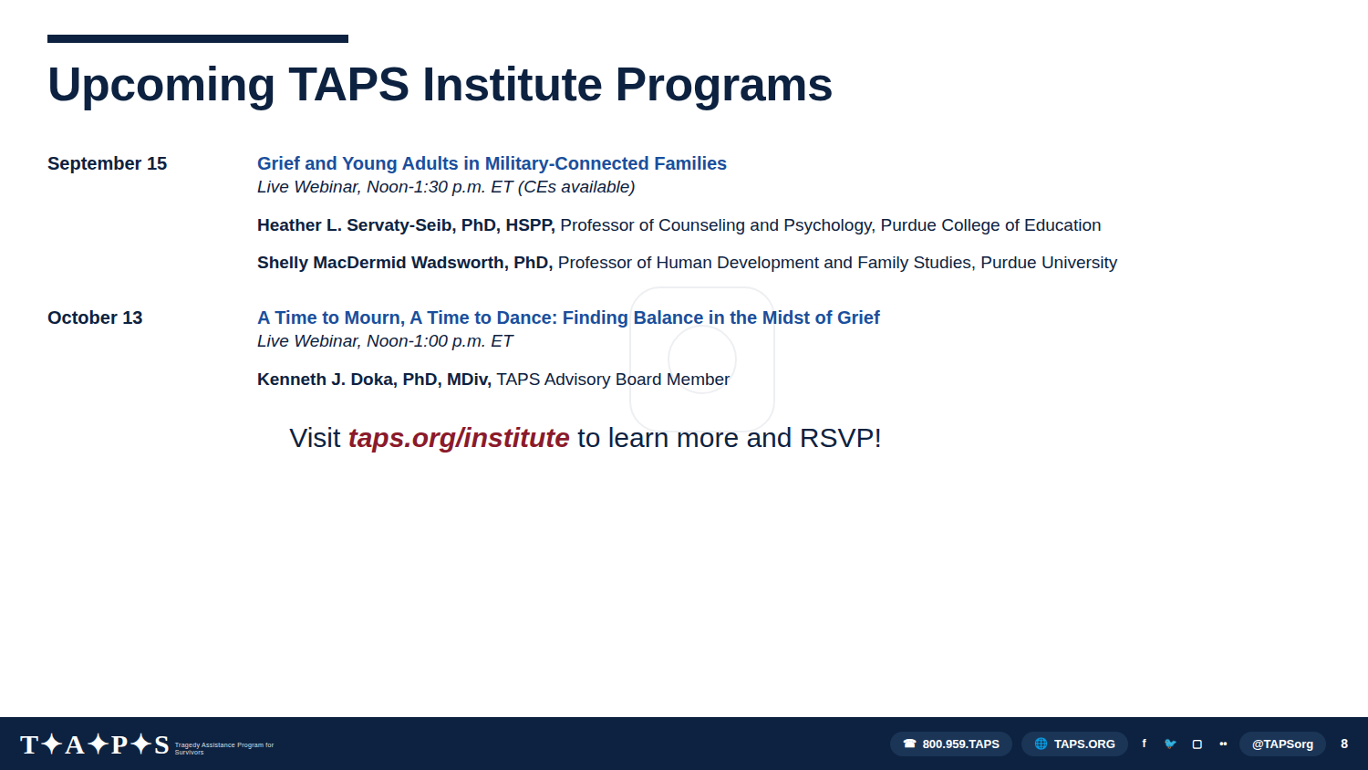Upcoming TAPS Institute Programs
September 15
Grief and Young Adults in Military-Connected Families
Live Webinar, Noon-1:30 p.m. ET (CEs available)
Heather L. Servaty-Seib, PhD, HSPP, Professor of Counseling and Psychology, Purdue College of Education
Shelly MacDermid Wadsworth, PhD, Professor of Human Development and Family Studies, Purdue University
October 13
A Time to Mourn, A Time to Dance: Finding Balance in the Midst of Grief
Live Webinar, Noon-1:00 p.m. ET
Kenneth J. Doka, PhD, MDiv, TAPS Advisory Board Member
Visit taps.org/institute to learn more and RSVP!
T✦A✦P✦S Tragedy Assistance Program for Survivors
☎800.959.TAPS 🌐TAPS.ORG f 🐦 ▢ •• @TAPSorg 8